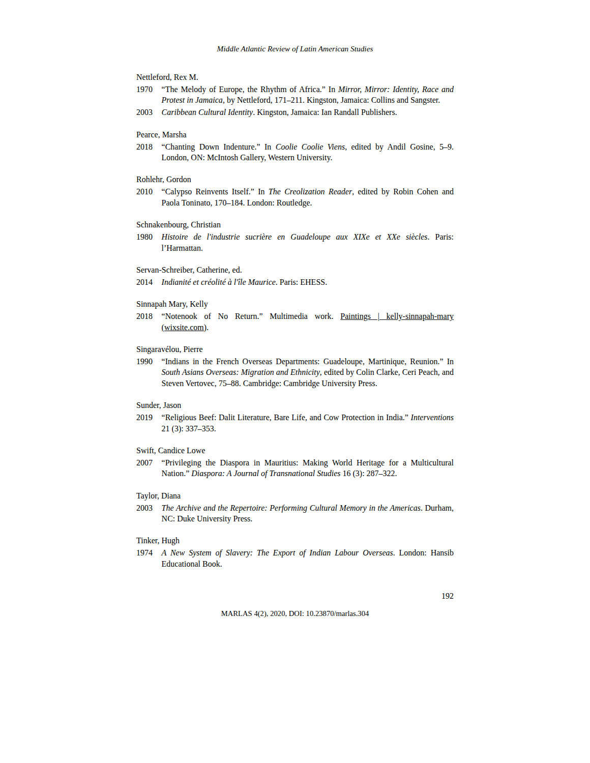Middle Atlantic Review of Latin American Studies
Nettleford, Rex M.
1970 “The Melody of Europe, the Rhythm of Africa.” In Mirror, Mirror: Identity, Race and Protest in Jamaica, by Nettleford, 171–211. Kingston, Jamaica: Collins and Sangster.
2003 Caribbean Cultural Identity. Kingston, Jamaica: Ian Randall Publishers.
Pearce, Marsha
2018 “Chanting Down Indenture.” In Coolie Coolie Viens, edited by Andil Gosine, 5–9. London, ON: McIntosh Gallery, Western University.
Rohlehr, Gordon
2010 “Calypso Reinvents Itself.” In The Creolization Reader, edited by Robin Cohen and Paola Toninato, 170–184. London: Routledge.
Schnakenbourg, Christian
1980 Histoire de l'industrie sucrière en Guadeloupe aux XIXe et XXe siècles. Paris: l’Harmattan.
Servan-Schreiber, Catherine, ed.
2014 Indianité et créolité à l'île Maurice. Paris: EHESS.
Sinnapah Mary, Kelly
2018 “Notenook of No Return.” Multimedia work. Paintings | kelly-sinnapah-mary (wixsite.com).
Singaravélou, Pierre
1990 “Indians in the French Overseas Departments: Guadeloupe, Martinique, Reunion.” In South Asians Overseas: Migration and Ethnicity, edited by Colin Clarke, Ceri Peach, and Steven Vertovec, 75–88. Cambridge: Cambridge University Press.
Sunder, Jason
2019 “Religious Beef: Dalit Literature, Bare Life, and Cow Protection in India.” Interventions 21 (3): 337–353.
Swift, Candice Lowe
2007 “Privileging the Diaspora in Mauritius: Making World Heritage for a Multicultural Nation.” Diaspora: A Journal of Transnational Studies 16 (3): 287–322.
Taylor, Diana
2003 The Archive and the Repertoire: Performing Cultural Memory in the Americas. Durham, NC: Duke University Press.
Tinker, Hugh
1974 A New System of Slavery: The Export of Indian Labour Overseas. London: Hansib Educational Book.
192
MARLAS 4(2), 2020, DOI: 10.23870/marlas.304